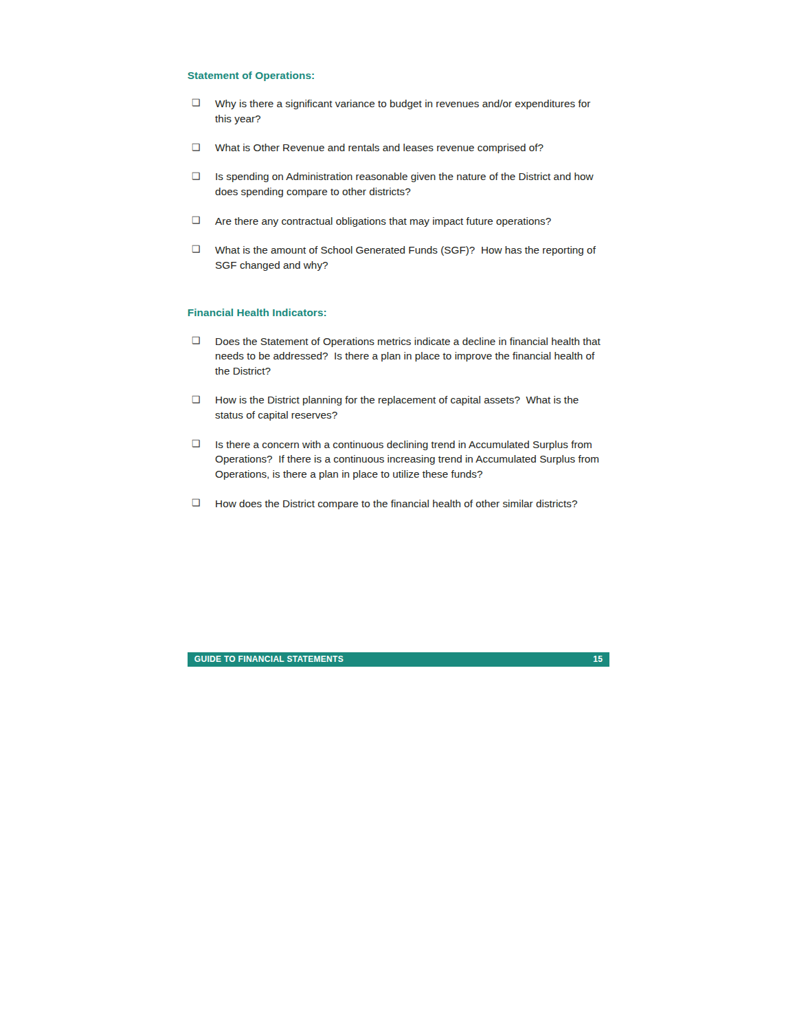Statement of Operations:
Why is there a significant variance to budget in revenues and/or expenditures for this year?
What is Other Revenue and rentals and leases revenue comprised of?
Is spending on Administration reasonable given the nature of the District and how does spending compare to other districts?
Are there any contractual obligations that may impact future operations?
What is the amount of School Generated Funds (SGF)? How has the reporting of SGF changed and why?
Financial Health Indicators:
Does the Statement of Operations metrics indicate a decline in financial health that needs to be addressed? Is there a plan in place to improve the financial health of the District?
How is the District planning for the replacement of capital assets? What is the status of capital reserves?
Is there a concern with a continuous declining trend in Accumulated Surplus from Operations? If there is a continuous increasing trend in Accumulated Surplus from Operations, is there a plan in place to utilize these funds?
How does the District compare to the financial health of other similar districts?
Guide to Financial Statements 15